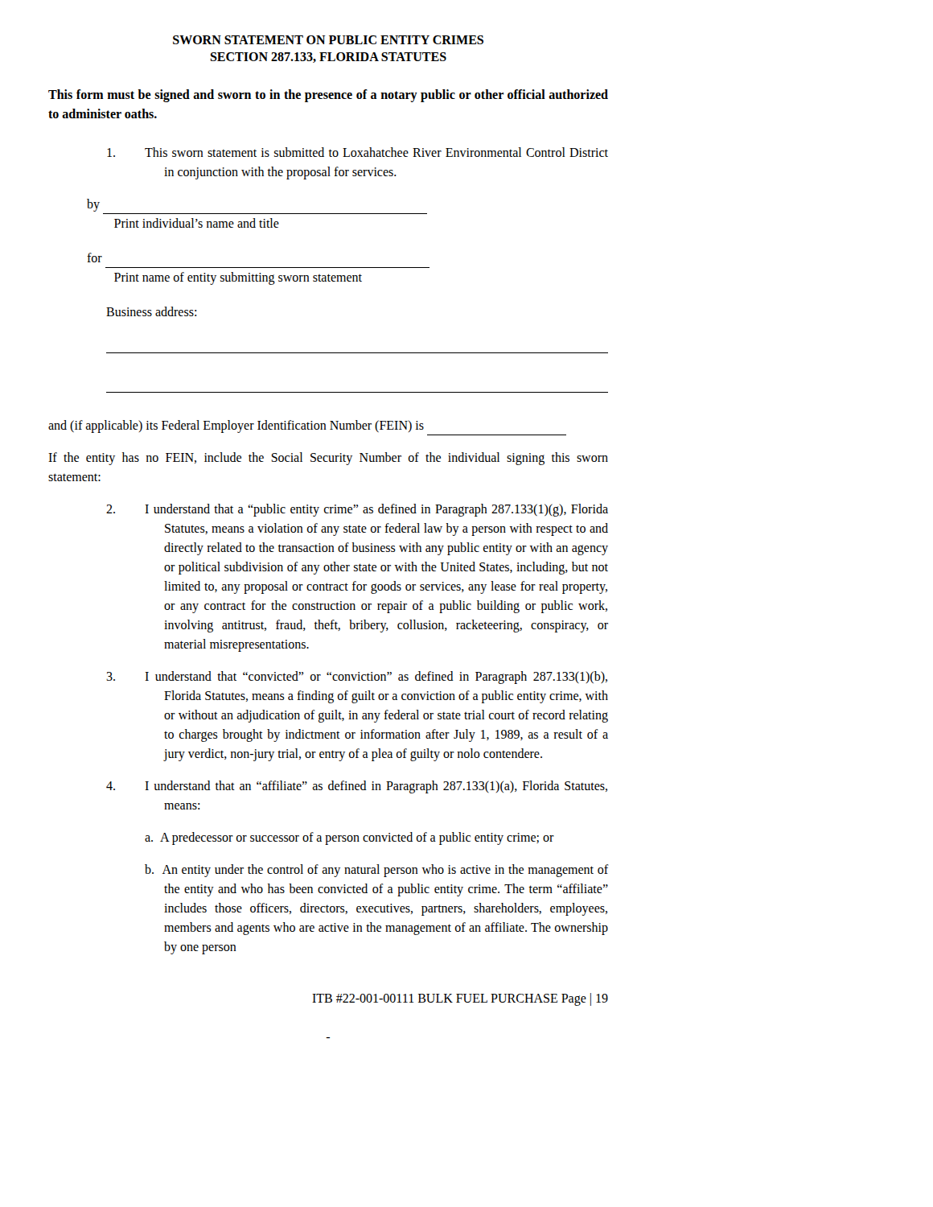SWORN STATEMENT ON PUBLIC ENTITY CRIMES SECTION 287.133, FLORIDA STATUTES
This form must be signed and sworn to in the presence of a notary public or other official authorized to administer oaths.
1. This sworn statement is submitted to Loxahatchee River Environmental Control District in conjunction with the proposal for services.
by
Print individual’s name and title
for
Print name of entity submitting sworn statement
Business address:
and (if applicable) its Federal Employer Identification Number (FEIN) is
If the entity has no FEIN, include the Social Security Number of the individual signing this sworn statement:
2. I understand that a “public entity crime” as defined in Paragraph 287.133(1)(g), Florida Statutes, means a violation of any state or federal law by a person with respect to and directly related to the transaction of business with any public entity or with an agency or political subdivision of any other state or with the United States, including, but not limited to, any proposal or contract for goods or services, any lease for real property, or any contract for the construction or repair of a public building or public work, involving antitrust, fraud, theft, bribery, collusion, racketeering, conspiracy, or material misrepresentations.
3. I understand that “convicted” or “conviction” as defined in Paragraph 287.133(1)(b), Florida Statutes, means a finding of guilt or a conviction of a public entity crime, with or without an adjudication of guilt, in any federal or state trial court of record relating to charges brought by indictment or information after July 1, 1989, as a result of a jury verdict, non-jury trial, or entry of a plea of guilty or nolo contendere.
4. I understand that an “affiliate” as defined in Paragraph 287.133(1)(a), Florida Statutes, means:
a. A predecessor or successor of a person convicted of a public entity crime; or
b. An entity under the control of any natural person who is active in the management of the entity and who has been convicted of a public entity crime. The term “affiliate” includes those officers, directors, executives, partners, shareholders, employees, members and agents who are active in the management of an affiliate. The ownership by one person
ITB #22-001-00111 BULK FUEL PURCHASE Page | 19
-